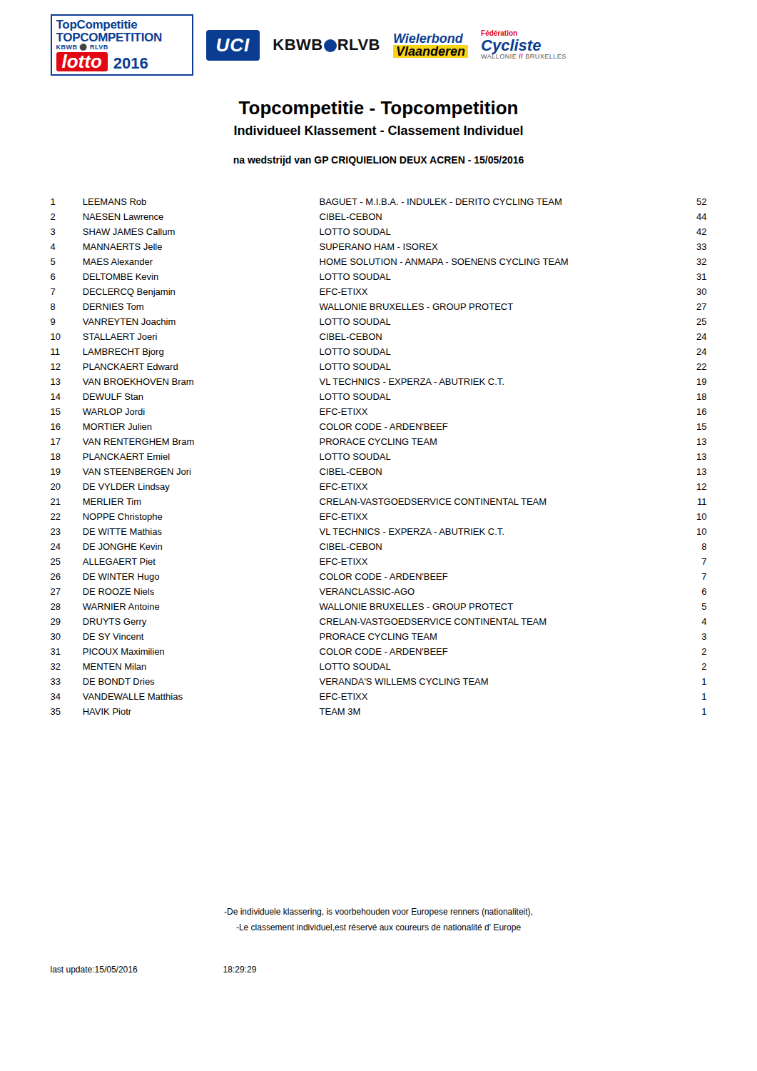TopCompetitie
TOPCOMPETITION
KBWB ⚫ RLVB
lotto 2016
UCI
KBWB RLVB
Wielerbond
Vlaanderen
Fédération
Cycliste
WALLONIE // BRUXELLES
Topcompetitie - Topcompetition
Individueel Klassement - Classement Individuel
na wedstrijd van GP CRIQUIELION DEUX ACREN - 15/05/2016
| 1 | LEEMANS Rob | BAGUET - M.I.B.A. - INDULEK - DERITO CYCLING TEAM | 52 |
| 2 | NAESEN Lawrence | CIBEL-CEBON | 44 |
| 3 | SHAW JAMES Callum | LOTTO SOUDAL | 42 |
| 4 | MANNAERTS Jelle | SUPERANO HAM - ISOREX | 33 |
| 5 | MAES Alexander | HOME SOLUTION - ANMAPA - SOENENS CYCLING TEAM | 32 |
| 6 | DELTOMBE Kevin | LOTTO SOUDAL | 31 |
| 7 | DECLERCQ Benjamin | EFC-ETIXX | 30 |
| 8 | DERNIES Tom | WALLONIE BRUXELLES - GROUP PROTECT | 27 |
| 9 | VANREYTEN Joachim | LOTTO SOUDAL | 25 |
| 10 | STALLAERT Joeri | CIBEL-CEBON | 24 |
| 11 | LAMBRECHT Bjorg | LOTTO SOUDAL | 24 |
| 12 | PLANCKAERT Edward | LOTTO SOUDAL | 22 |
| 13 | VAN BROEKHOVEN Bram | VL TECHNICS - EXPERZA - ABUTRIEK C.T. | 19 |
| 14 | DEWULF Stan | LOTTO SOUDAL | 18 |
| 15 | WARLOP Jordi | EFC-ETIXX | 16 |
| 16 | MORTIER Julien | COLOR CODE - ARDEN'BEEF | 15 |
| 17 | VAN RENTERGHEM Bram | PRORACE CYCLING TEAM | 13 |
| 18 | PLANCKAERT Emiel | LOTTO SOUDAL | 13 |
| 19 | VAN STEENBERGEN Jori | CIBEL-CEBON | 13 |
| 20 | DE VYLDER Lindsay | EFC-ETIXX | 12 |
| 21 | MERLIER Tim | CRELAN-VASTGOEDSERVICE CONTINENTAL TEAM | 11 |
| 22 | NOPPE Christophe | EFC-ETIXX | 10 |
| 23 | DE WITTE Mathias | VL TECHNICS - EXPERZA - ABUTRIEK C.T. | 10 |
| 24 | DE JONGHE Kevin | CIBEL-CEBON | 8 |
| 25 | ALLEGAERT Piet | EFC-ETIXX | 7 |
| 26 | DE WINTER Hugo | COLOR CODE - ARDEN'BEEF | 7 |
| 27 | DE ROOZE Niels | VERANCLASSIC-AGO | 6 |
| 28 | WARNIER Antoine | WALLONIE BRUXELLES - GROUP PROTECT | 5 |
| 29 | DRUYTS Gerry | CRELAN-VASTGOEDSERVICE CONTINENTAL TEAM | 4 |
| 30 | DE SY Vincent | PRORACE CYCLING TEAM | 3 |
| 31 | PICOUX Maximilien | COLOR CODE - ARDEN'BEEF | 2 |
| 32 | MENTEN Milan | LOTTO SOUDAL | 2 |
| 33 | DE BONDT Dries | VERANDA'S WILLEMS CYCLING TEAM | 1 |
| 34 | VANDEWALLE Matthias | EFC-ETIXX | 1 |
| 35 | HAVIK Piotr | TEAM 3M | 1 |
-De individuele klassering, is voorbehouden voor Europese renners (nationaliteit),
-Le classement individuel,est réservé aux coureurs de nationalité d' Europe
last update:15/05/201618:29:29